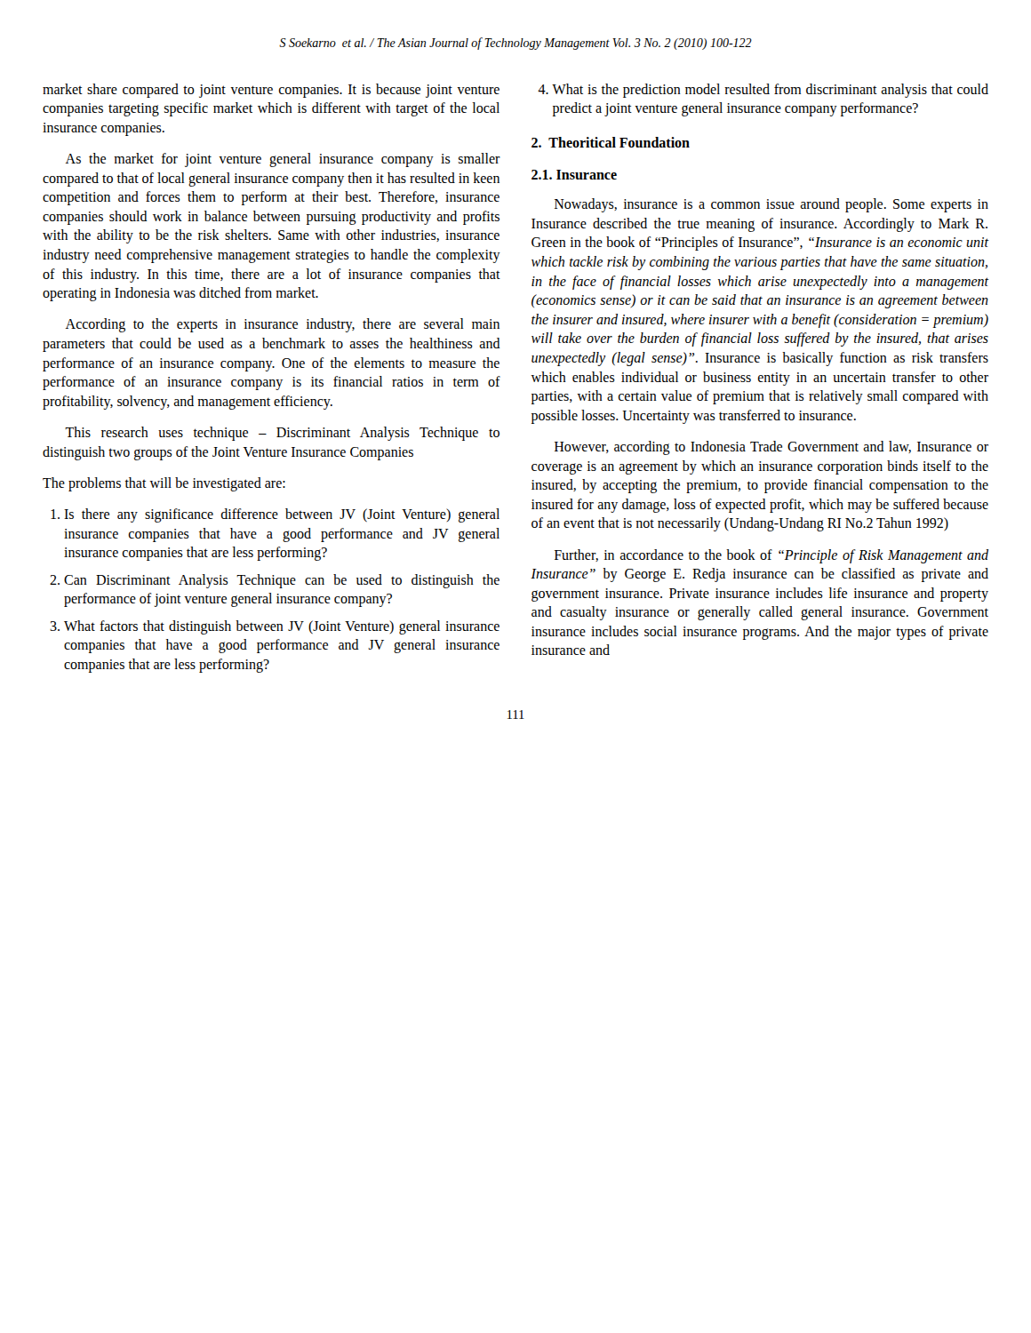S Soekarno et al. / The Asian Journal of Technology Management Vol. 3 No. 2 (2010) 100-122
market share compared to joint venture companies. It is because joint venture companies targeting specific market which is different with target of the local insurance companies.
As the market for joint venture general insurance company is smaller compared to that of local general insurance company then it has resulted in keen competition and forces them to perform at their best. Therefore, insurance companies should work in balance between pursuing productivity and profits with the ability to be the risk shelters. Same with other industries, insurance industry need comprehensive management strategies to handle the complexity of this industry. In this time, there are a lot of insurance companies that operating in Indonesia was ditched from market.
According to the experts in insurance industry, there are several main parameters that could be used as a benchmark to asses the healthiness and performance of an insurance company. One of the elements to measure the performance of an insurance company is its financial ratios in term of profitability, solvency, and management efficiency.
This research uses technique – Discriminant Analysis Technique to distinguish two groups of the Joint Venture Insurance Companies
The problems that will be investigated are:
Is there any significance difference between JV (Joint Venture) general insurance companies that have a good performance and JV general insurance companies that are less performing?
Can Discriminant Analysis Technique can be used to distinguish the performance of joint venture general insurance company?
What factors that distinguish between JV (Joint Venture) general insurance companies that have a good performance and JV general insurance companies that are less performing?
What is the prediction model resulted from discriminant analysis that could predict a joint venture general insurance company performance?
2. Theoritical Foundation
2.1. Insurance
Nowadays, insurance is a common issue around people. Some experts in Insurance described the true meaning of insurance. Accordingly to Mark R. Green in the book of “Principles of Insurance”, “Insurance is an economic unit which tackle risk by combining the various parties that have the same situation, in the face of financial losses which arise unexpectedly into a management (economics sense) or it can be said that an insurance is an agreement between the insurer and insured, where insurer with a benefit (consideration = premium) will take over the burden of financial loss suffered by the insured, that arises unexpectedly (legal sense)”. Insurance is basically function as risk transfers which enables individual or business entity in an uncertain transfer to other parties, with a certain value of premium that is relatively small compared with possible losses. Uncertainty was transferred to insurance.
However, according to Indonesia Trade Government and law, Insurance or coverage is an agreement by which an insurance corporation binds itself to the insured, by accepting the premium, to provide financial compensation to the insured for any damage, loss of expected profit, which may be suffered because of an event that is not necessarily (Undang-Undang RI No.2 Tahun 1992)
Further, in accordance to the book of “Principle of Risk Management and Insurance” by George E. Redja insurance can be classified as private and government insurance. Private insurance includes life insurance and property and casualty insurance or generally called general insurance. Government insurance includes social insurance programs. And the major types of private insurance and
111